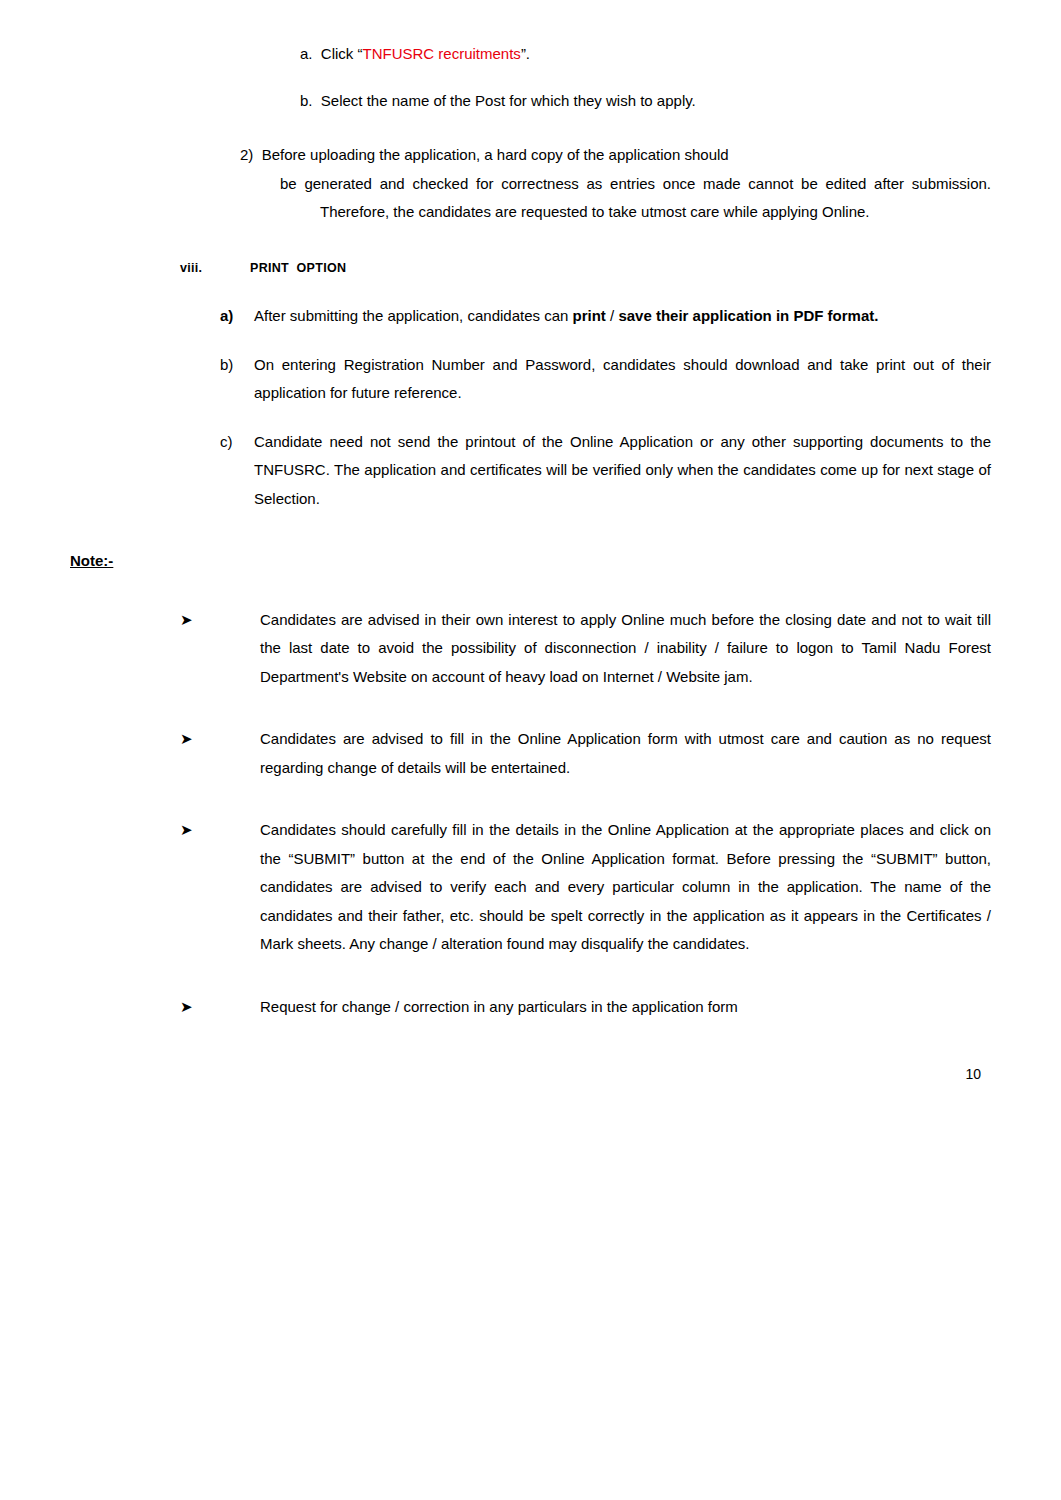a. Click “TNFUSRC recruitments”.
b. Select the name of the Post for which they wish to apply.
2) Before uploading the application, a hard copy of the application should be generated and checked for correctness as entries once made cannot be edited after submission. Therefore, the candidates are requested to take utmost care while applying Online.
viii. PRINT OPTION
a) After submitting the application, candidates can print / save their application in PDF format.
b) On entering Registration Number and Password, candidates should download and take print out of their application for future reference.
c) Candidate need not send the printout of the Online Application or any other supporting documents to the TNFUSRC. The application and certificates will be verified only when the candidates come up for next stage of Selection.
Note:-
➤Candidates are advised in their own interest to apply Online much before the closing date and not to wait till the last date to avoid the possibility of disconnection / inability / failure to logon to Tamil Nadu Forest Department's Website on account of heavy load on Internet / Website jam.
➤Candidates are advised to fill in the Online Application form with utmost care and caution as no request regarding change of details will be entertained.
➤Candidates should carefully fill in the details in the Online Application at the appropriate places and click on the “SUBMIT” button at the end of the Online Application format. Before pressing the “SUBMIT” button, candidates are advised to verify each and every particular column in the application. The name of the candidates and their father, etc. should be spelt correctly in the application as it appears in the Certificates / Mark sheets. Any change / alteration found may disqualify the candidates.
➤Request for change / correction in any particulars in the application form
10